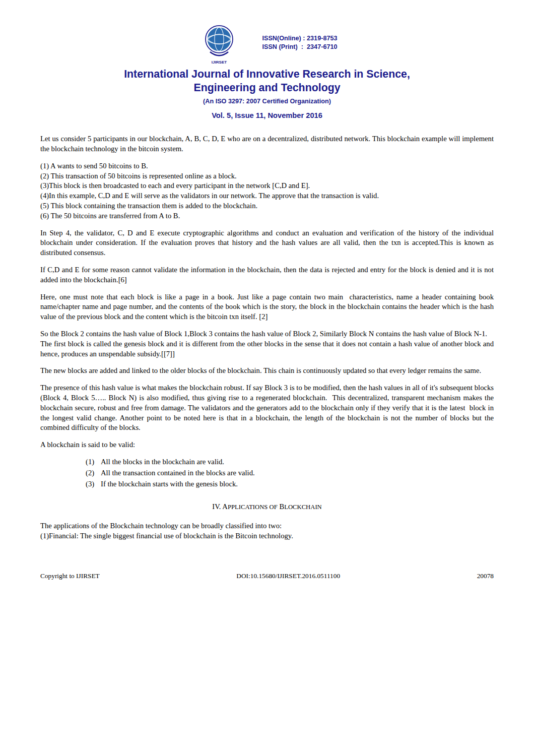IJIRSET
ISSN(Online) : 2319-8753
ISSN (Print) : 2347-6710
International Journal of Innovative Research in Science,
Engineering and Technology
(An ISO 3297: 2007 Certified Organization)
Vol. 5, Issue 11, November 2016
Let us consider 5 participants in our blockchain, A, B, C, D, E who are on a decentralized, distributed network. This blockchain example will implement the blockchain technology in the bitcoin system.
(1) A wants to send 50 bitcoins to B.
(2) This transaction of 50 bitcoins is represented online as a block.
(3)This block is then broadcasted to each and every participant in the network [C,D and E].
(4)In this example, C,D and E will serve as the validators in our network. The approve that the transaction is valid.
(5) This block containing the transaction them is added to the blockchain.
(6) The 50 bitcoins are transferred from A to B.
In Step 4, the validator, C, D and E execute cryptographic algorithms and conduct an evaluation and verification of the history of the individual blockchain under consideration. If the evaluation proves that history and the hash values are all valid, then the txn is accepted.This is known as distributed consensus.
If C,D and E for some reason cannot validate the information in the blockchain, then the data is rejected and entry for the block is denied and it is not added into the blockchain.[6]
Here, one must note that each block is like a page in a book. Just like a page contain two main characteristics, name a header containing book name/chapter name and page number, and the contents of the book which is the story, the block in the blockchain contains the header which is the hash value of the previous block and the content which is the bitcoin txn itself. [2]
So the Block 2 contains the hash value of Block 1,Block 3 contains the hash value of Block 2, Similarly Block N contains the hash value of Block N-1.
The first block is called the genesis block and it is different from the other blocks in the sense that it does not contain a hash value of another block and hence, produces an unspendable subsidy.[[7]]
The new blocks are added and linked to the older blocks of the blockchain. This chain is continuously updated so that every ledger remains the same.
The presence of this hash value is what makes the blockchain robust. If say Block 3 is to be modified, then the hash values in all of it's subsequent blocks (Block 4, Block 5….. Block N) is also modified, thus giving rise to a regenerated blockchain. This decentralized, transparent mechanism makes the blockchain secure, robust and free from damage. The validators and the generators add to the blockchain only if they verify that it is the latest block in the longest valid change. Another point to be noted here is that in a blockchain, the length of the blockchain is not the number of blocks but the combined difficulty of the blocks.
A blockchain is said to be valid:
All the blocks in the blockchain are valid.
All the transaction contained in the blocks are valid.
If the blockchain starts with the genesis block.
IV. APPLICATIONS OF BLOCKCHAIN
The applications of the Blockchain technology can be broadly classified into two:
(1)Financial: The single biggest financial use of blockchain is the Bitcoin technology.
Copyright to IJIRSET
DOI:10.15680/IJIRSET.2016.0511100
20078